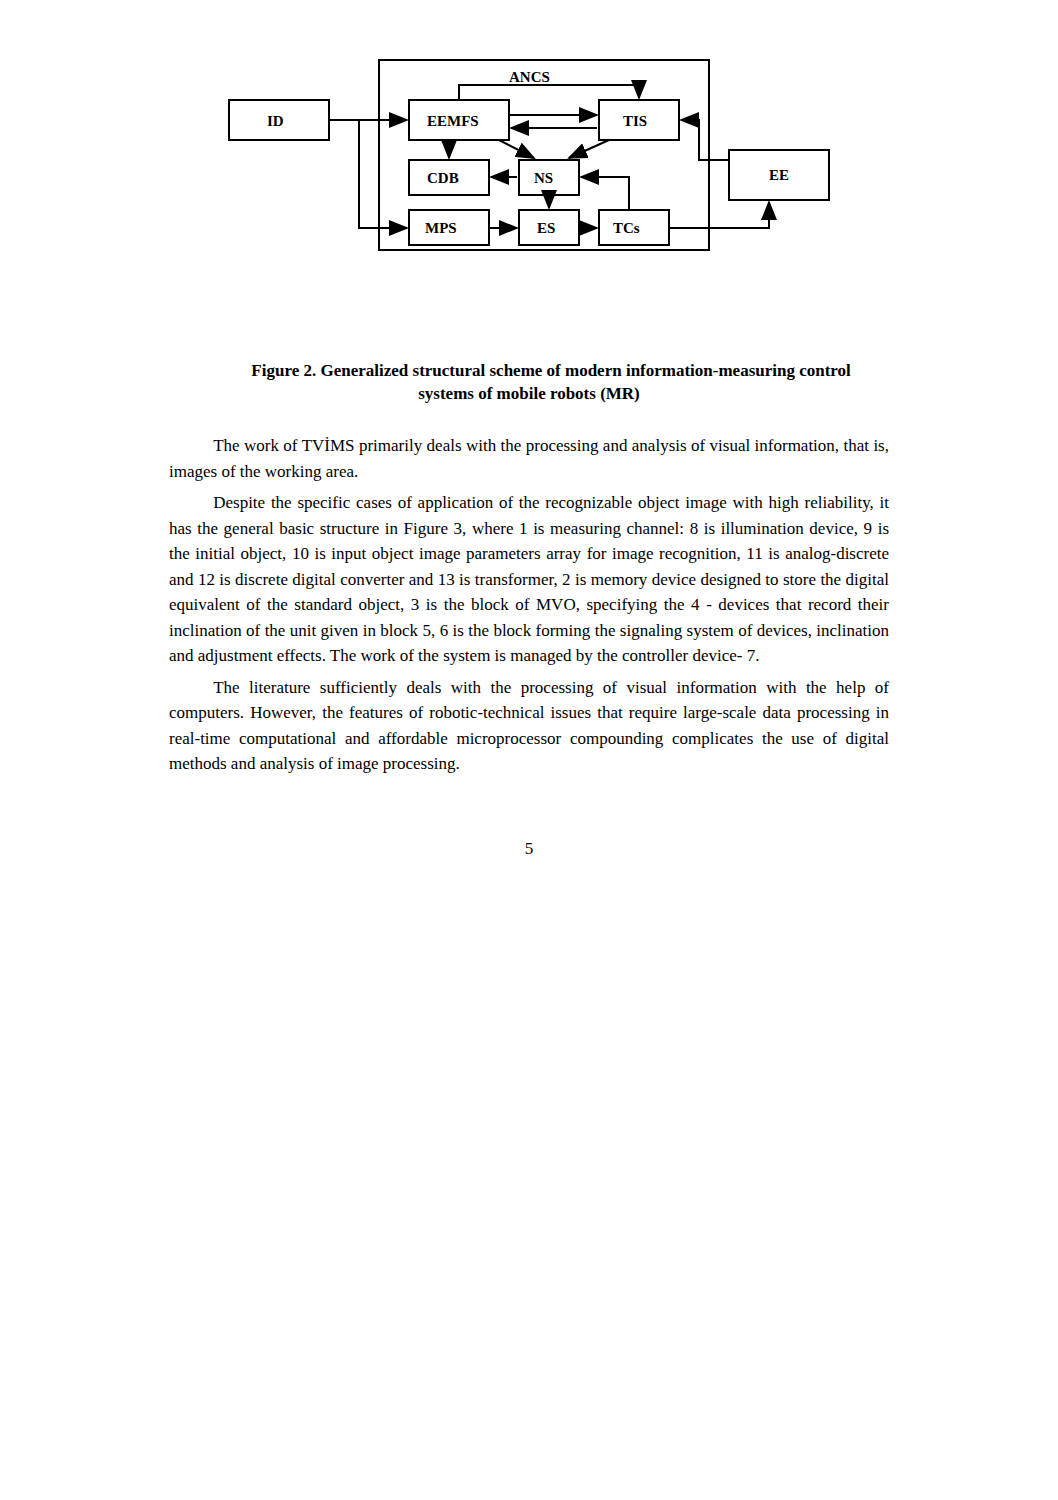ANCS ID EEMFS TIS CDB NS MPS ES TCs EE
Figure 2. Generalized structural scheme of modern information-measuring control systems of mobile robots (MR)
The work of TVİMS primarily deals with the processing and analysis of visual information, that is, images of the working area.
Despite the specific cases of application of the recognizable object image with high reliability, it has the general basic structure in Figure 3, where 1 is measuring channel: 8 is illumination device, 9 is the initial object, 10 is input object image parameters array for image recognition, 11 is analog-discrete and 12 is discrete digital converter and 13 is transformer, 2 is memory device designed to store the digital equivalent of the standard object, 3 is the block of MVO, specifying the 4 - devices that record their inclination of the unit given in block 5, 6 is the block forming the signaling system of devices, inclination and adjustment effects. The work of the system is managed by the controller device- 7.
The literature sufficiently deals with the processing of visual information with the help of computers. However, the features of robotic-technical issues that require large-scale data processing in real-time computational and affordable microprocessor compounding complicates the use of digital methods and analysis of image processing.
5